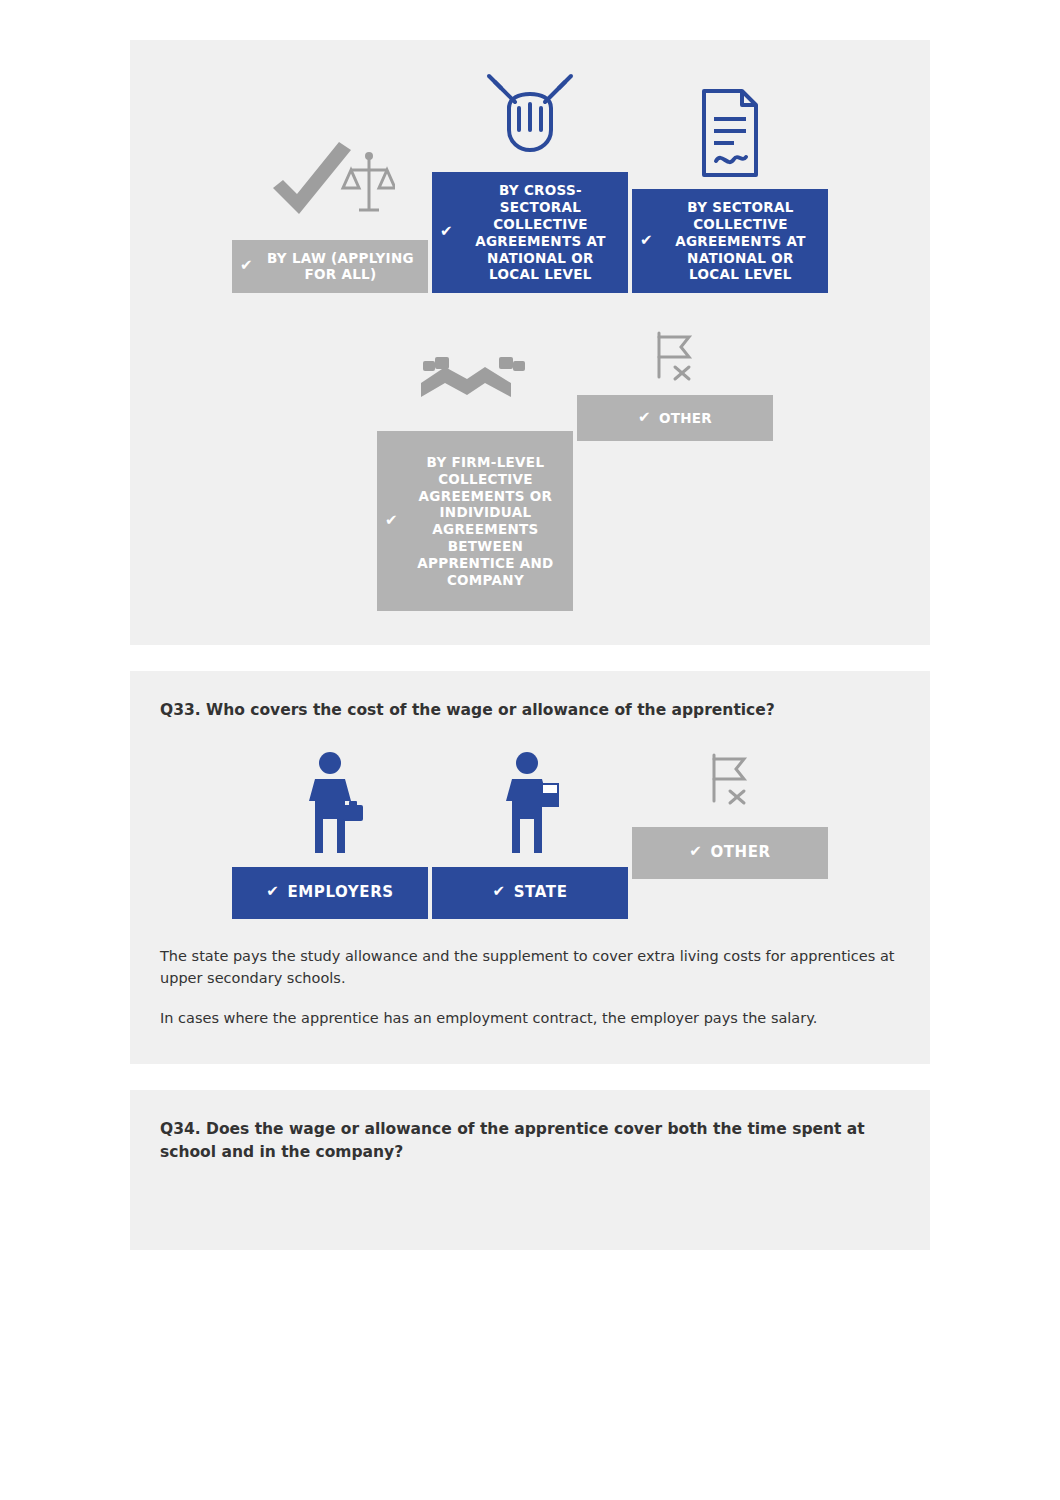✔BY LAW (APPLYING FOR ALL)
✔BY CROSS-SECTORAL COLLECTIVE AGREEMENTS AT NATIONAL OR LOCAL LEVEL
✔BY SECTORAL COLLECTIVE AGREEMENTS AT NATIONAL OR LOCAL LEVEL
✔BY FIRM-LEVEL COLLECTIVE AGREEMENTS OR INDIVIDUAL AGREEMENTS BETWEEN APPRENTICE AND COMPANY
✔OTHER
Q33. Who covers the cost of the wage or allowance of the apprentice?
✔EMPLOYERS
✔STATE
✔OTHER
The state pays the study allowance and the supplement to cover extra living costs for apprentices at upper secondary schools.
In cases where the apprentice has an employment contract, the employer pays the salary.
Q34. Does the wage or allowance of the apprentice cover both the time spent at school and in the company?